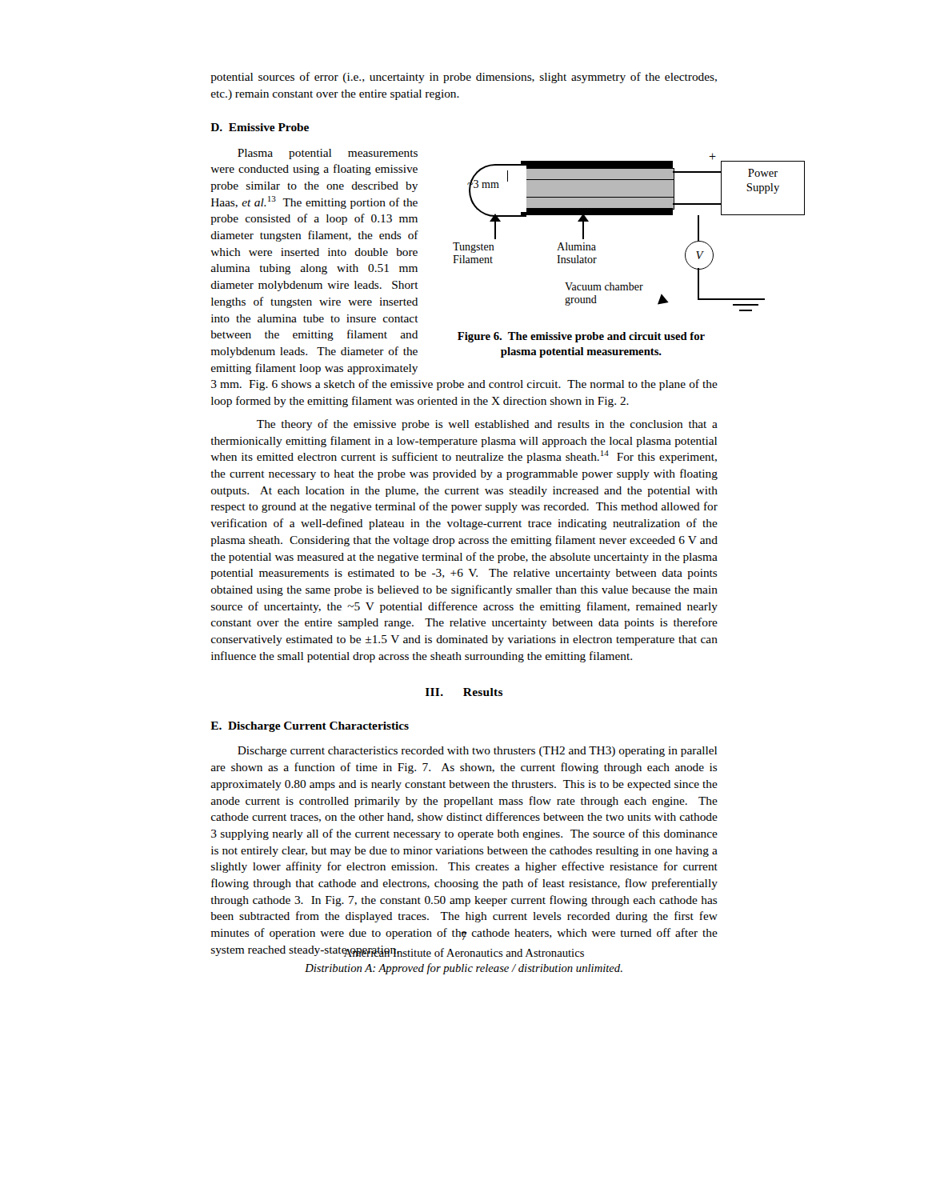potential sources of error (i.e., uncertainty in probe dimensions, slight asymmetry of the electrodes, etc.) remain constant over the entire spatial region.
D. Emissive Probe
~3 mm
Power
Supply
+
V
Tungsten
Filament
Alumina
Insulator
Vacuum chamber
ground
Figure 6. The emissive probe and circuit used for plasma potential measurements.
Plasma potential measurements were conducted using a floating emissive probe similar to the one described by Haas, et al.13 The emitting portion of the probe consisted of a loop of 0.13 mm diameter tungsten filament, the ends of which were inserted into double bore alumina tubing along with 0.51 mm diameter molybdenum wire leads. Short lengths of tungsten wire were inserted into the alumina tube to insure contact between the emitting filament and molybdenum leads. The diameter of the emitting filament loop was approximately 3 mm. Fig. 6 shows a sketch of the emissive probe and control circuit. The normal to the plane of the loop formed by the emitting filament was oriented in the X direction shown in Fig. 2.
The theory of the emissive probe is well established and results in the conclusion that a thermionically emitting filament in a low-temperature plasma will approach the local plasma potential when its emitted electron current is sufficient to neutralize the plasma sheath.14 For this experiment, the current necessary to heat the probe was provided by a programmable power supply with floating outputs. At each location in the plume, the current was steadily increased and the potential with respect to ground at the negative terminal of the power supply was recorded. This method allowed for verification of a well-defined plateau in the voltage-current trace indicating neutralization of the plasma sheath. Considering that the voltage drop across the emitting filament never exceeded 6 V and the potential was measured at the negative terminal of the probe, the absolute uncertainty in the plasma potential measurements is estimated to be -3, +6 V. The relative uncertainty between data points obtained using the same probe is believed to be significantly smaller than this value because the main source of uncertainty, the ~5 V potential difference across the emitting filament, remained nearly constant over the entire sampled range. The relative uncertainty between data points is therefore conservatively estimated to be ±1.5 V and is dominated by variations in electron temperature that can influence the small potential drop across the sheath surrounding the emitting filament.
III. Results
E. Discharge Current Characteristics
Discharge current characteristics recorded with two thrusters (TH2 and TH3) operating in parallel are shown as a function of time in Fig. 7. As shown, the current flowing through each anode is approximately 0.80 amps and is nearly constant between the thrusters. This is to be expected since the anode current is controlled primarily by the propellant mass flow rate through each engine. The cathode current traces, on the other hand, show distinct differences between the two units with cathode 3 supplying nearly all of the current necessary to operate both engines. The source of this dominance is not entirely clear, but may be due to minor variations between the cathodes resulting in one having a slightly lower affinity for electron emission. This creates a higher effective resistance for current flowing through that cathode and electrons, choosing the path of least resistance, flow preferentially through cathode 3. In Fig. 7, the constant 0.50 amp keeper current flowing through each cathode has been subtracted from the displayed traces. The high current levels recorded during the first few minutes of operation were due to operation of the cathode heaters, which were turned off after the system reached steady-state operation.
7 American Institute of Aeronautics and Astronautics
Distribution A: Approved for public release / distribution unlimited.